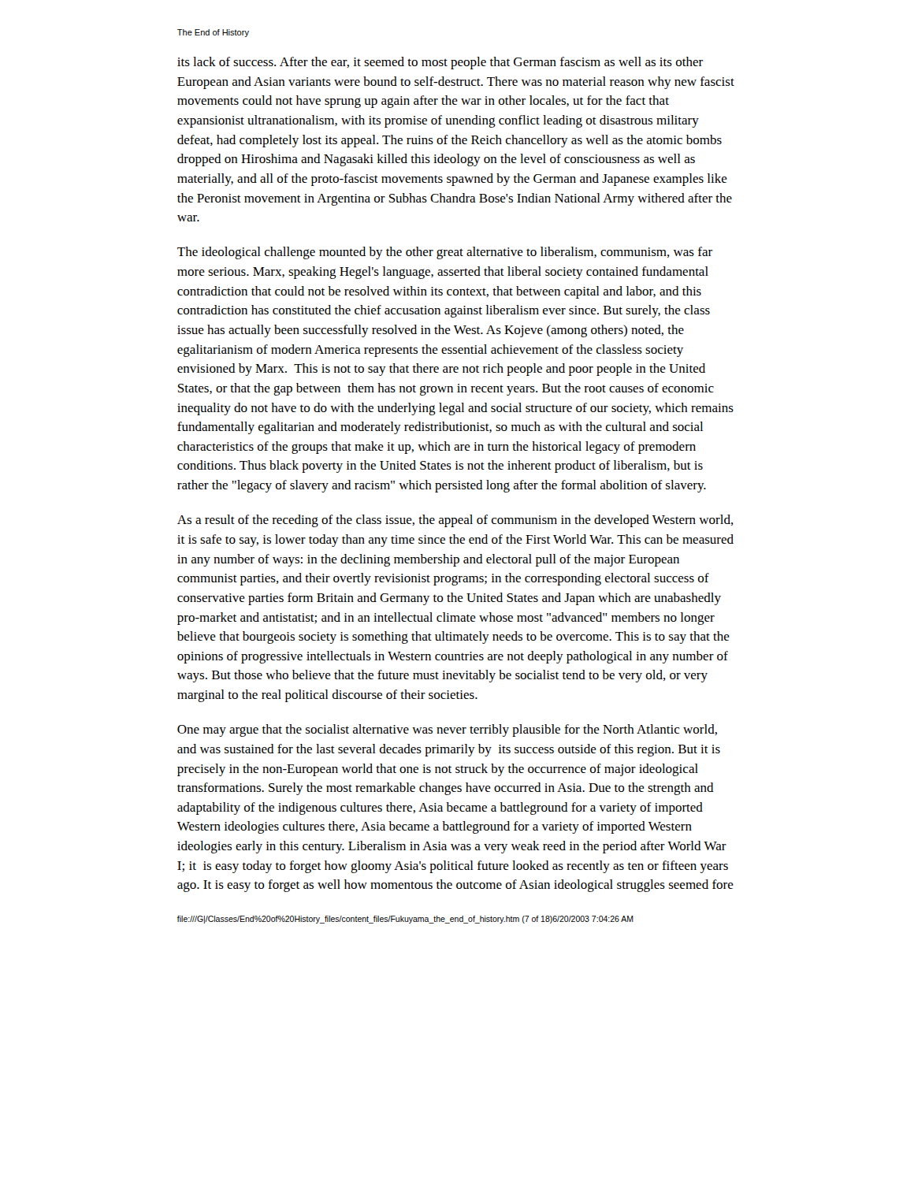The End of History
its lack of success. After the ear, it seemed to most people that German fascism as well as its other European and Asian variants were bound to self-destruct. There was no material reason why new fascist movements could not have sprung up again after the war in other locales, ut for the fact that expansionist ultranationalism, with its promise of unending conflict leading ot disastrous military defeat, had completely lost its appeal. The ruins of the Reich chancellory as well as the atomic bombs dropped on Hiroshima and Nagasaki killed this ideology on the level of consciousness as well as materially, and all of the proto-fascist movements spawned by the German and Japanese examples like the Peronist movement in Argentina or Subhas Chandra Bose's Indian National Army withered after the war.
The ideological challenge mounted by the other great alternative to liberalism, communism, was far more serious. Marx, speaking Hegel's language, asserted that liberal society contained fundamental contradiction that could not be resolved within its context, that between capital and labor, and this contradiction has constituted the chief accusation against liberalism ever since. But surely, the class issue has actually been successfully resolved in the West. As Kojeve (among others) noted, the egalitarianism of modern America represents the essential achievement of the classless society envisioned by Marx. This is not to say that there are not rich people and poor people in the United States, or that the gap between them has not grown in recent years. But the root causes of economic inequality do not have to do with the underlying legal and social structure of our society, which remains fundamentally egalitarian and moderately redistributionist, so much as with the cultural and social characteristics of the groups that make it up, which are in turn the historical legacy of premodern conditions. Thus black poverty in the United States is not the inherent product of liberalism, but is rather the "legacy of slavery and racism" which persisted long after the formal abolition of slavery.
As a result of the receding of the class issue, the appeal of communism in the developed Western world, it is safe to say, is lower today than any time since the end of the First World War. This can be measured in any number of ways: in the declining membership and electoral pull of the major European communist parties, and their overtly revisionist programs; in the corresponding electoral success of conservative parties form Britain and Germany to the United States and Japan which are unabashedly pro-market and antistatist; and in an intellectual climate whose most "advanced" members no longer believe that bourgeois society is something that ultimately needs to be overcome. This is to say that the opinions of progressive intellectuals in Western countries are not deeply pathological in any number of ways. But those who believe that the future must inevitably be socialist tend to be very old, or very marginal to the real political discourse of their societies.
One may argue that the socialist alternative was never terribly plausible for the North Atlantic world, and was sustained for the last several decades primarily by its success outside of this region. But it is precisely in the non-European world that one is not struck by the occurrence of major ideological transformations. Surely the most remarkable changes have occurred in Asia. Due to the strength and adaptability of the indigenous cultures there, Asia became a battleground for a variety of imported Western ideologies cultures there, Asia became a battleground for a variety of imported Western ideologies early in this century. Liberalism in Asia was a very weak reed in the period after World War I; it is easy today to forget how gloomy Asia's political future looked as recently as ten or fifteen years ago. It is easy to forget as well how momentous the outcome of Asian ideological struggles seemed fore
file:///G|/Classes/End%20of%20History_files/content_files/Fukuyama_the_end_of_history.htm (7 of 18)6/20/2003 7:04:26 AM